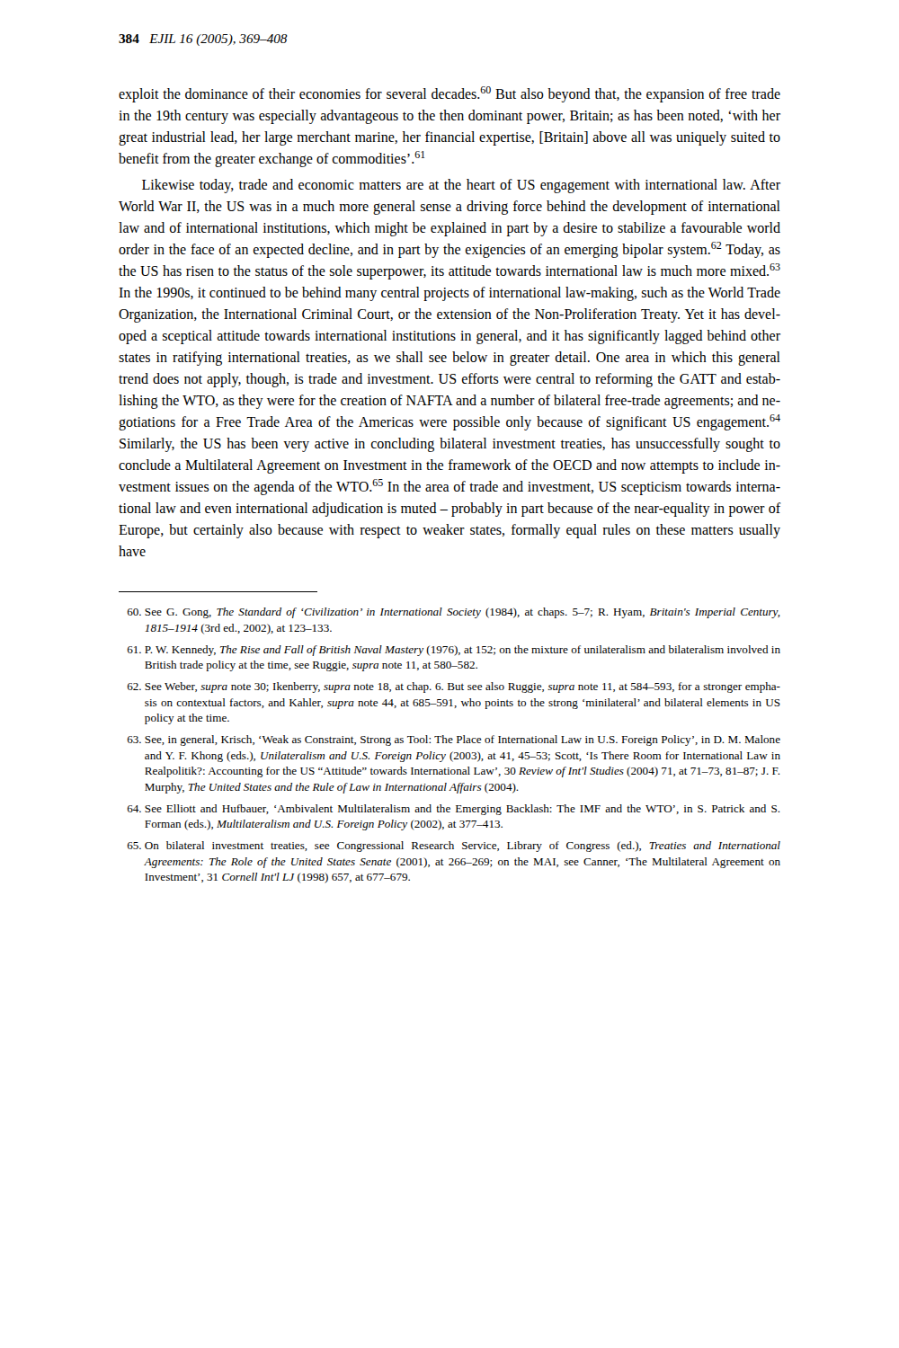384 EJIL 16 (2005), 369–408
exploit the dominance of their economies for several decades.60 But also beyond that, the expansion of free trade in the 19th century was especially advantageous to the then dominant power, Britain; as has been noted, ‘with her great industrial lead, her large merchant marine, her financial expertise, [Britain] above all was uniquely suited to benefit from the greater exchange of commodities’.61
Likewise today, trade and economic matters are at the heart of US engagement with international law. After World War II, the US was in a much more general sense a driving force behind the development of international law and of international institutions, which might be explained in part by a desire to stabilize a favourable world order in the face of an expected decline, and in part by the exigencies of an emerging bipolar system.62 Today, as the US has risen to the status of the sole superpower, its attitude towards international law is much more mixed.63 In the 1990s, it continued to be behind many central projects of international law-making, such as the World Trade Organization, the International Criminal Court, or the extension of the Non-Proliferation Treaty. Yet it has developed a sceptical attitude towards international institutions in general, and it has significantly lagged behind other states in ratifying international treaties, as we shall see below in greater detail. One area in which this general trend does not apply, though, is trade and investment. US efforts were central to reforming the GATT and establishing the WTO, as they were for the creation of NAFTA and a number of bilateral free-trade agreements; and negotiations for a Free Trade Area of the Americas were possible only because of significant US engagement.64 Similarly, the US has been very active in concluding bilateral investment treaties, has unsuccessfully sought to conclude a Multilateral Agreement on Investment in the framework of the OECD and now attempts to include investment issues on the agenda of the WTO.65 In the area of trade and investment, US scepticism towards international law and even international adjudication is muted – probably in part because of the near-equality in power of Europe, but certainly also because with respect to weaker states, formally equal rules on these matters usually have
See G. Gong, The Standard of ‘Civilization’ in International Society (1984), at chaps. 5–7; R. Hyam, Britain's Imperial Century, 1815–1914 (3rd ed., 2002), at 123–133.
P. W. Kennedy, The Rise and Fall of British Naval Mastery (1976), at 152; on the mixture of unilateralism and bilateralism involved in British trade policy at the time, see Ruggie, supra note 11, at 580–582.
See Weber, supra note 30; Ikenberry, supra note 18, at chap. 6. But see also Ruggie, supra note 11, at 584–593, for a stronger emphasis on contextual factors, and Kahler, supra note 44, at 685–591, who points to the strong ‘minilateral’ and bilateral elements in US policy at the time.
See, in general, Krisch, ‘Weak as Constraint, Strong as Tool: The Place of International Law in U.S. Foreign Policy’, in D. M. Malone and Y. F. Khong (eds.), Unilateralism and U.S. Foreign Policy (2003), at 41, 45–53; Scott, ‘Is There Room for International Law in Realpolitik?: Accounting for the US “Attitude” towards International Law’, 30 Review of Int'l Studies (2004) 71, at 71–73, 81–87; J. F. Murphy, The United States and the Rule of Law in International Affairs (2004).
See Elliott and Hufbauer, ‘Ambivalent Multilateralism and the Emerging Backlash: The IMF and the WTO’, in S. Patrick and S. Forman (eds.), Multilateralism and U.S. Foreign Policy (2002), at 377–413.
On bilateral investment treaties, see Congressional Research Service, Library of Congress (ed.), Treaties and International Agreements: The Role of the United States Senate (2001), at 266–269; on the MAI, see Canner, ‘The Multilateral Agreement on Investment’, 31 Cornell Int'l LJ (1998) 657, at 677–679.